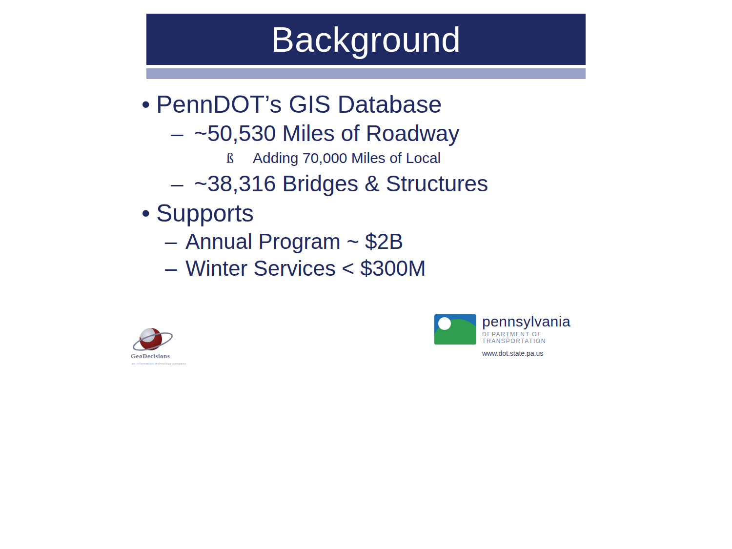Background
PennDOT’s GIS Database
~50,530 Miles of Roadway
Adding 70,000 Miles of Local
~38,316 Bridges & Structures
Supports
Annual Program ~ $2B
Winter Services < $300M
GeoDecisions
an information technology company
pennsylvania
Department of Transportation
www.dot.state.pa.us